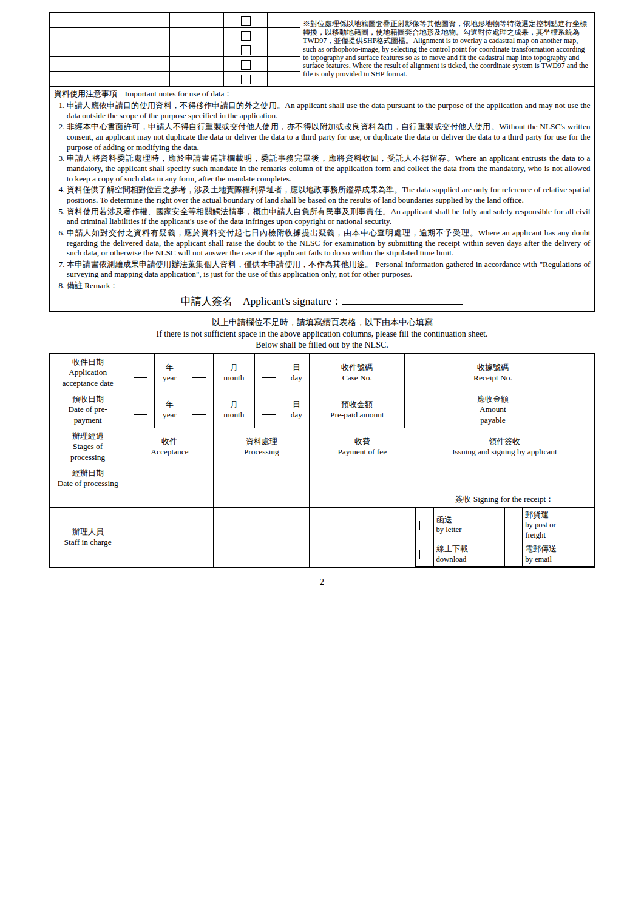| | | | | | ※對位處理係以地籍圖套疊正射影像等其他圖資，依地形地物等特徵選定控制點進行坐標轉換，以移動地籍圖，使地籍圖套合地形及地物。勾選對位處理之成果，其坐標系統為TWD97，並僅提供SHP格式圖檔。Alignment is to overlay a cadastral map on another map, such as orthophoto-image, by selecting the control point for coordinate transformation according to topography and surface features so as to move and fit the cadastral map into topography and surface features. Where the result of alignment is ticked, the coordinate system is TWD97 and the file is only provided in SHP format. |
資料使用注意事項　Important notes for use of data：
申請人應依申請目的使用資料，不得移作申請目的外之使用。An applicant shall use the data pursuant to the purpose of the application and may not use the data outside the scope of the purpose specified in the application.
非經本中心書面許可，申請人不得自行重製或交付他人使用，亦不得以附加或改良資料為由，自行重製或交付他人使用。Without the NLSC's written consent, an applicant may not duplicate the data or deliver the data to a third party for use, or duplicate the data or deliver the data to a third party for use for the purpose of adding or modifying the data.
申請人將資料委託處理時，應於申請書備註欄載明，委託事務完畢後，應將資料收回，受託人不得留存。Where an applicant entrusts the data to a mandatory, the applicant shall specify such mandate in the remarks column of the application form and collect the data from the mandatory, who is not allowed to keep a copy of such data in any form, after the mandate completes.
資料僅供了解空間相對位置之參考，涉及土地實際權利界址者，應以地政事務所鑑界成果為準。The data supplied are only for reference of relative spatial positions. To determine the right over the actual boundary of land shall be based on the results of land boundaries supplied by the land office.
資料使用若涉及著作權、國家安全等相關觸法情事，概由申請人自負所有民事及刑事責任。An applicant shall be fully and solely responsible for all civil and criminal liabilities if the applicant's use of the data infringes upon copyright or national security.
申請人如對交付之資料有疑義，應於資料交付起七日內檢附收據提出疑義，由本中心查明處理，逾期不予受理。Where an applicant has any doubt regarding the delivered data, the applicant shall raise the doubt to the NLSC for examination by submitting the receipt within seven days after the delivery of such data, or otherwise the NLSC will not answer the case if the applicant fails to do so within the stipulated time limit.
本申請書依測繪成果申請使用辦法蒐集個人資料，僅供本申請使用，不作為其他用途。 Personal information gathered in accordance with "Regulations of surveying and mapping data application", is just for the use of this application only, not for other purposes.
備註 Remark：
申請人簽名　Applicant's signature：
以上申請欄位不足時，請填寫續頁表格，以下由本中心填寫
If there is not sufficient space in the above application columns, please fill the continuation sheet.
Below shall be filled out by the NLSC.
| 收件日期 Application acceptance date | | 年 year | | 月 month | | 日 day | 收件號碼 Case No. | | 收據號碼 Receipt No. | |
| 預收日期 Date of pre- payment | | 年 year | | 月 month | | 日 day | 預收金額 Pre-paid amount | | 應收金額 Amount payable | |
| 辦理經過 Stages of processing | 收件 Acceptance | 資料處理 Processing | 收費 Payment of fee | 領件簽收 Issuing and signing by applicant |
| 經辦日期 Date of processing | | | | |
| | | | | 簽收 Signing for the receipt： |
| 辦理人員 Staff in charge | | | | / / 函送 by letter / / 郵貨運 by post or freight / / / 線上下載 download / / 電郵傳送 by email / |
2